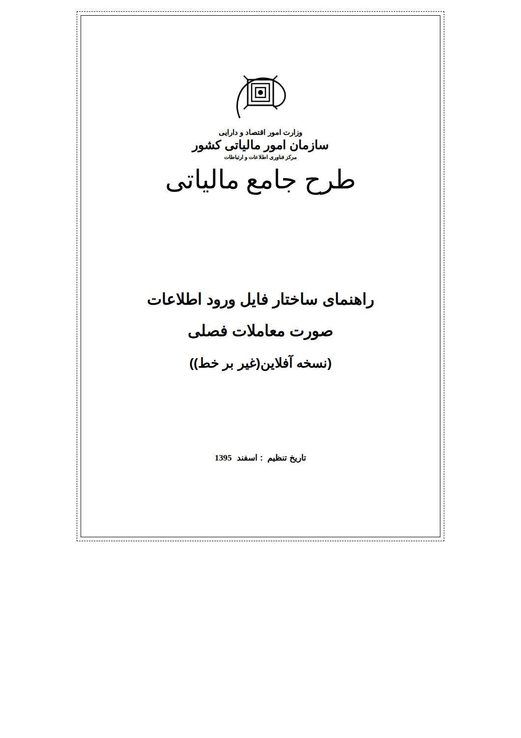وزارت امور اقتصاد و دارایی
سازمان امور مالیاتی کشور
مرکز فناوری اطلاعات و ارتباطات
طرح جامع مالیاتی
راهنمای ساختار فایل ورود اطلاعات
صورت معاملات فصلی
(نسخه آفلاین(غیر بر خط))
تاریخ تنظیم : اسفند 1395